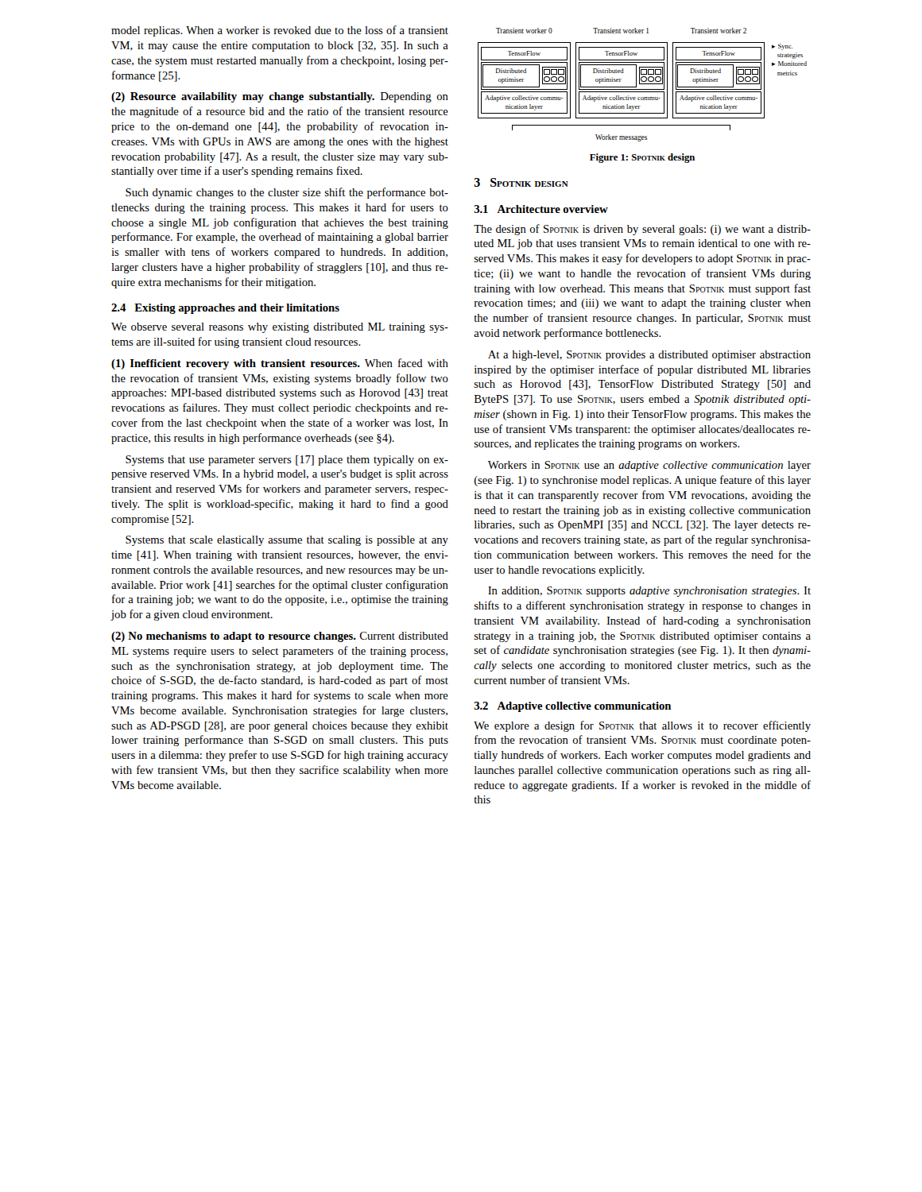model replicas. When a worker is revoked due to the loss of a transient VM, it may cause the entire computation to block [32, 35]. In such a case, the system must restarted manually from a checkpoint, losing performance [25].
(2) Resource availability may change substantially. Depending on the magnitude of a resource bid and the ratio of the transient resource price to the on-demand one [44], the probability of revocation increases. VMs with GPUs in AWS are among the ones with the highest revocation probability [47]. As a result, the cluster size may vary substantially over time if a user's spending remains fixed.
Such dynamic changes to the cluster size shift the performance bottlenecks during the training process. This makes it hard for users to choose a single ML job configuration that achieves the best training performance. For example, the overhead of maintaining a global barrier is smaller with tens of workers compared to hundreds. In addition, larger clusters have a higher probability of stragglers [10], and thus require extra mechanisms for their mitigation.
2.4 Existing approaches and their limitations
We observe several reasons why existing distributed ML training systems are ill-suited for using transient cloud resources.
(1) Inefficient recovery with transient resources. When faced with the revocation of transient VMs, existing systems broadly follow two approaches: MPI-based distributed systems such as Horovod [43] treat revocations as failures. They must collect periodic checkpoints and recover from the last checkpoint when the state of a worker was lost, In practice, this results in high performance overheads (see §4).
Systems that use parameter servers [17] place them typically on expensive reserved VMs. In a hybrid model, a user's budget is split across transient and reserved VMs for workers and parameter servers, respectively. The split is workload-specific, making it hard to find a good compromise [52].
Systems that scale elastically assume that scaling is possible at any time [41]. When training with transient resources, however, the environment controls the available resources, and new resources may be unavailable. Prior work [41] searches for the optimal cluster configuration for a training job; we want to do the opposite, i.e., optimise the training job for a given cloud environment.
(2) No mechanisms to adapt to resource changes. Current distributed ML systems require users to select parameters of the training process, such as the synchronisation strategy, at job deployment time. The choice of S-SGD, the de-facto standard, is hard-coded as part of most training programs. This makes it hard for systems to scale when more VMs become available. Synchronisation strategies for large clusters, such as AD-PSGD [28], are poor general choices because they exhibit lower training performance than S-SGD on small clusters. This puts users in a dilemma: they prefer to use S-SGD for high training accuracy with few transient VMs, but then they sacrifice scalability when more VMs become available.
| Transient worker 0 | Transient worker 1 | Transient worker 2 | |
| TensorFlow Distributed optimiser Adaptive collective communication layer | TensorFlow Distributed optimiser Adaptive collective communication layer | TensorFlow Distributed optimiser Adaptive collective communication layer | ▸ Sync. strategies ▸ Monitored metrics |
| Worker messages | |
Figure 1: Spotnik design
3 Spotnik design
3.1 Architecture overview
The design of Spotnik is driven by several goals: (i) we want a distributed ML job that uses transient VMs to remain identical to one with reserved VMs. This makes it easy for developers to adopt Spotnik in practice; (ii) we want to handle the revocation of transient VMs during training with low overhead. This means that Spotnik must support fast revocation times; and (iii) we want to adapt the training cluster when the number of transient resource changes. In particular, Spotnik must avoid network performance bottlenecks.
At a high-level, Spotnik provides a distributed optimiser abstraction inspired by the optimiser interface of popular distributed ML libraries such as Horovod [43], TensorFlow Distributed Strategy [50] and BytePS [37]. To use Spotnik, users embed a Spotnik distributed optimiser (shown in Fig. 1) into their TensorFlow programs. This makes the use of transient VMs transparent: the optimiser allocates/deallocates resources, and replicates the training programs on workers.
Workers in Spotnik use an adaptive collective communication layer (see Fig. 1) to synchronise model replicas. A unique feature of this layer is that it can transparently recover from VM revocations, avoiding the need to restart the training job as in existing collective communication libraries, such as OpenMPI [35] and NCCL [32]. The layer detects revocations and recovers training state, as part of the regular synchronisation communication between workers. This removes the need for the user to handle revocations explicitly.
In addition, Spotnik supports adaptive synchronisation strategies. It shifts to a different synchronisation strategy in response to changes in transient VM availability. Instead of hard-coding a synchronisation strategy in a training job, the Spotnik distributed optimiser contains a set of candidate synchronisation strategies (see Fig. 1). It then dynamically selects one according to monitored cluster metrics, such as the current number of transient VMs.
3.2 Adaptive collective communication
We explore a design for Spotnik that allows it to recover efficiently from the revocation of transient VMs. Spotnik must coordinate potentially hundreds of workers. Each worker computes model gradients and launches parallel collective communication operations such as ring all-reduce to aggregate gradients. If a worker is revoked in the middle of this